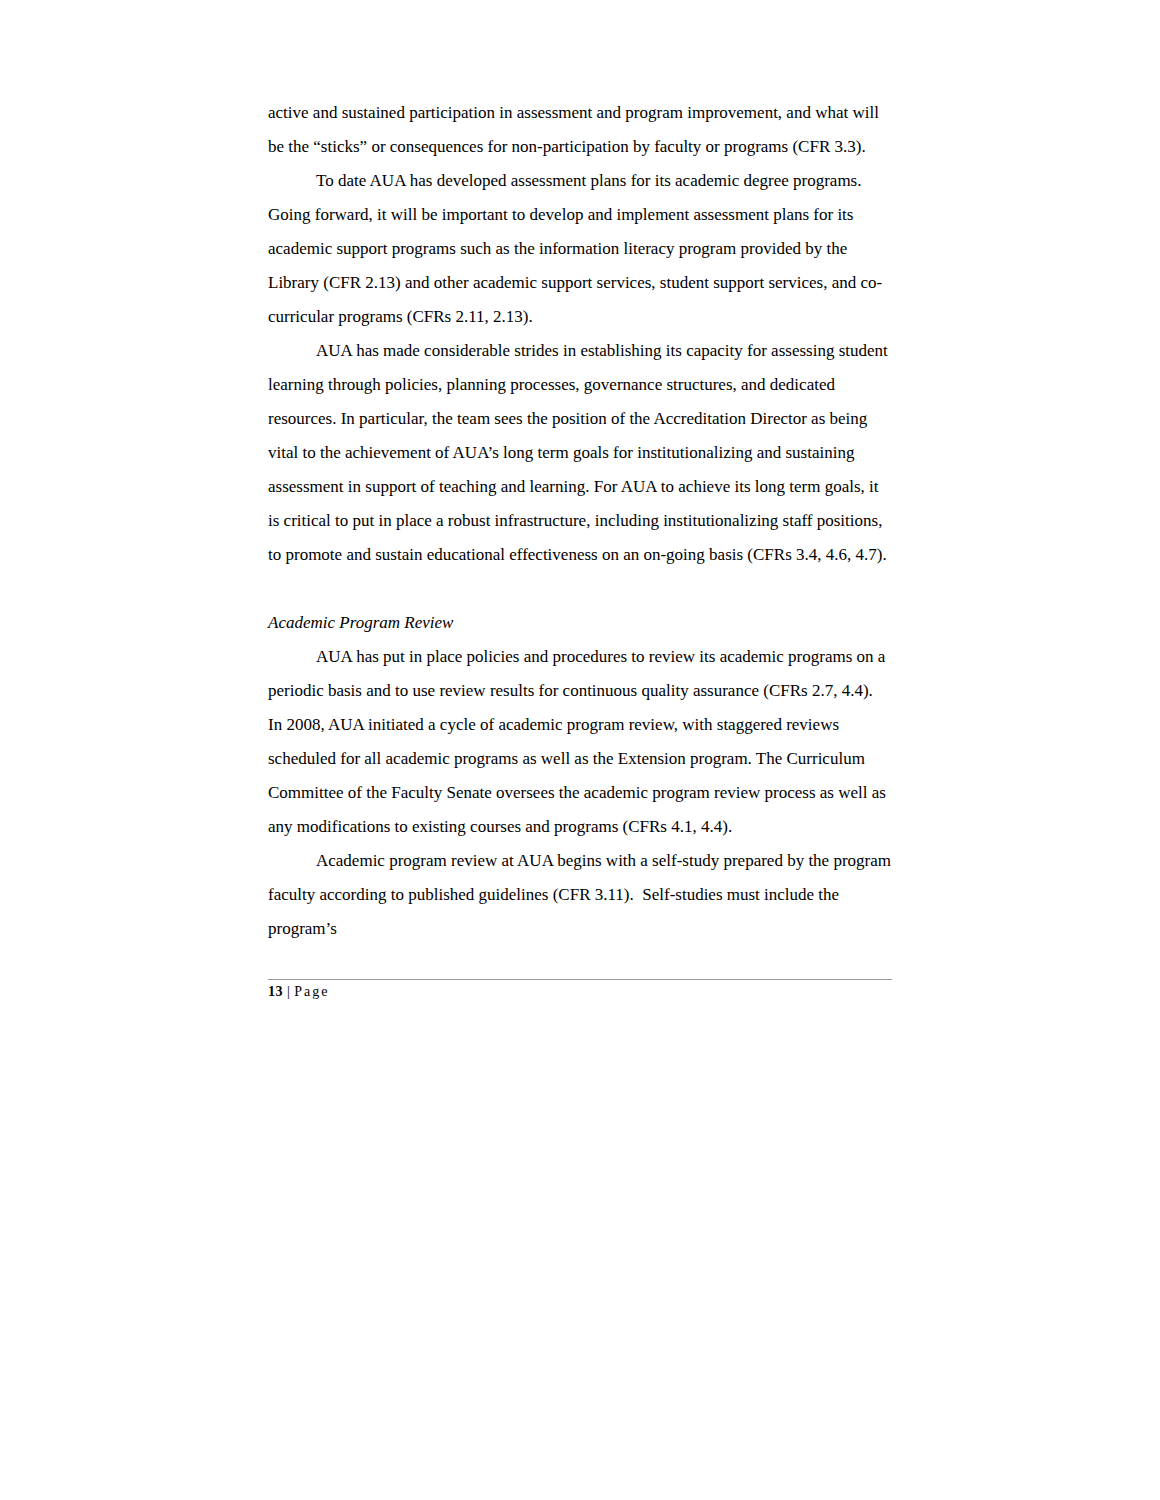active and sustained participation in assessment and program improvement, and what will be the “sticks” or consequences for non-participation by faculty or programs (CFR 3.3).
To date AUA has developed assessment plans for its academic degree programs. Going forward, it will be important to develop and implement assessment plans for its academic support programs such as the information literacy program provided by the Library (CFR 2.13) and other academic support services, student support services, and co-curricular programs (CFRs 2.11, 2.13).
AUA has made considerable strides in establishing its capacity for assessing student learning through policies, planning processes, governance structures, and dedicated resources. In particular, the team sees the position of the Accreditation Director as being vital to the achievement of AUA’s long term goals for institutionalizing and sustaining assessment in support of teaching and learning. For AUA to achieve its long term goals, it is critical to put in place a robust infrastructure, including institutionalizing staff positions, to promote and sustain educational effectiveness on an on-going basis (CFRs 3.4, 4.6, 4.7).
Academic Program Review
AUA has put in place policies and procedures to review its academic programs on a periodic basis and to use review results for continuous quality assurance (CFRs 2.7, 4.4). In 2008, AUA initiated a cycle of academic program review, with staggered reviews scheduled for all academic programs as well as the Extension program. The Curriculum Committee of the Faculty Senate oversees the academic program review process as well as any modifications to existing courses and programs (CFRs 4.1, 4.4).
Academic program review at AUA begins with a self-study prepared by the program faculty according to published guidelines (CFR 3.11). Self-studies must include the program’s
13 | Page